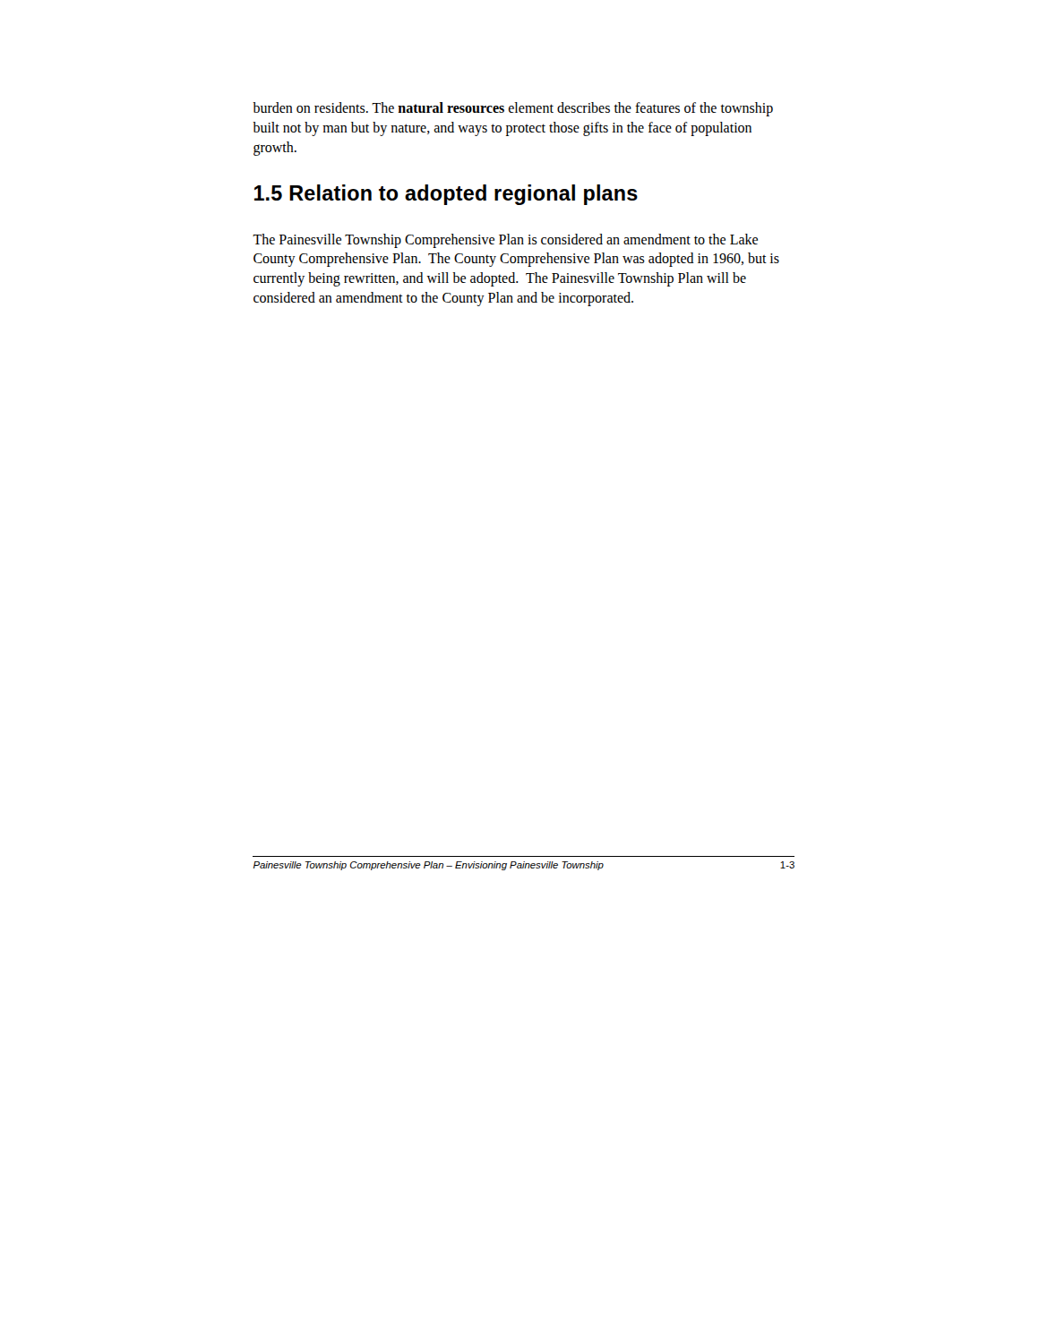burden on residents. The natural resources element describes the features of the township built not by man but by nature, and ways to protect those gifts in the face of population growth.
1.5 Relation to adopted regional plans
The Painesville Township Comprehensive Plan is considered an amendment to the Lake County Comprehensive Plan. The County Comprehensive Plan was adopted in 1960, but is currently being rewritten, and will be adopted. The Painesville Township Plan will be considered an amendment to the County Plan and be incorporated.
Painesville Township Comprehensive Plan – Envisioning Painesville Township 1-3